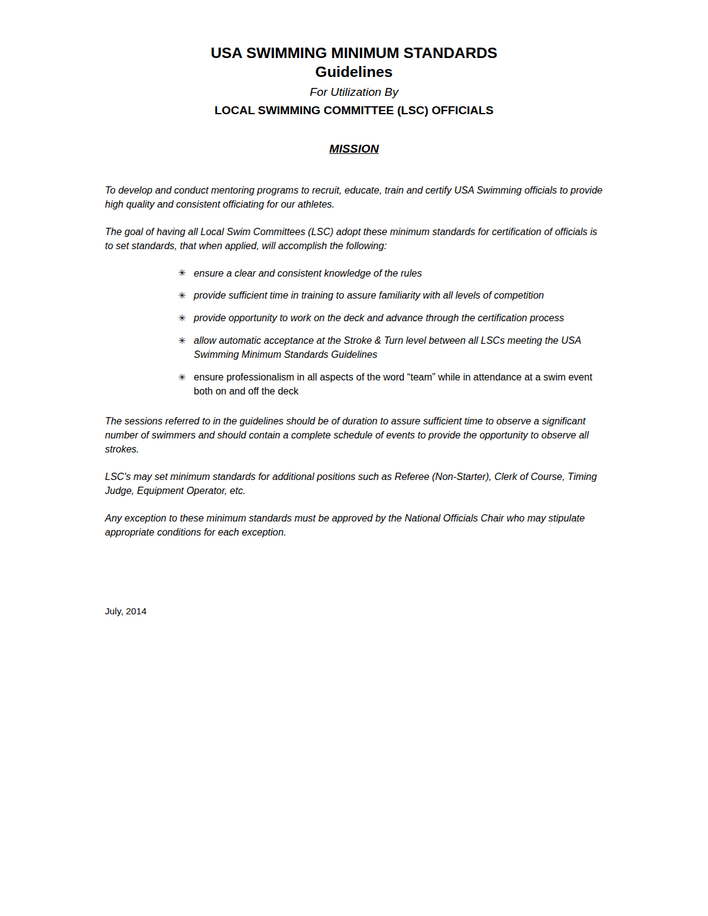USA SWIMMING MINIMUM STANDARDS Guidelines
For Utilization By LOCAL SWIMMING COMMITTEE (LSC) OFFICIALS
MISSION
To develop and conduct mentoring programs to recruit, educate, train and certify USA Swimming officials to provide high quality and consistent officiating for our athletes.
The goal of having all Local Swim Committees (LSC) adopt these minimum standards for certification of officials is to set standards, that when applied, will accomplish the following:
ensure a clear and consistent knowledge of the rules
provide sufficient time in training to assure familiarity with all levels of competition
provide opportunity to work on the deck and advance through the certification process
allow automatic acceptance at the Stroke & Turn level between all LSCs meeting the USA Swimming Minimum Standards Guidelines
ensure professionalism in all aspects of the word “team” while in attendance at a swim event both on and off the deck
The sessions referred to in the guidelines should be of duration to assure sufficient time to observe a significant number of swimmers and should contain a complete schedule of events to provide the opportunity to observe all strokes.
LSC's may set minimum standards for additional positions such as Referee (Non-Starter), Clerk of Course, Timing Judge, Equipment Operator, etc.
Any exception to these minimum standards must be approved by the National Officials Chair who may stipulate appropriate conditions for each exception.
July, 2014